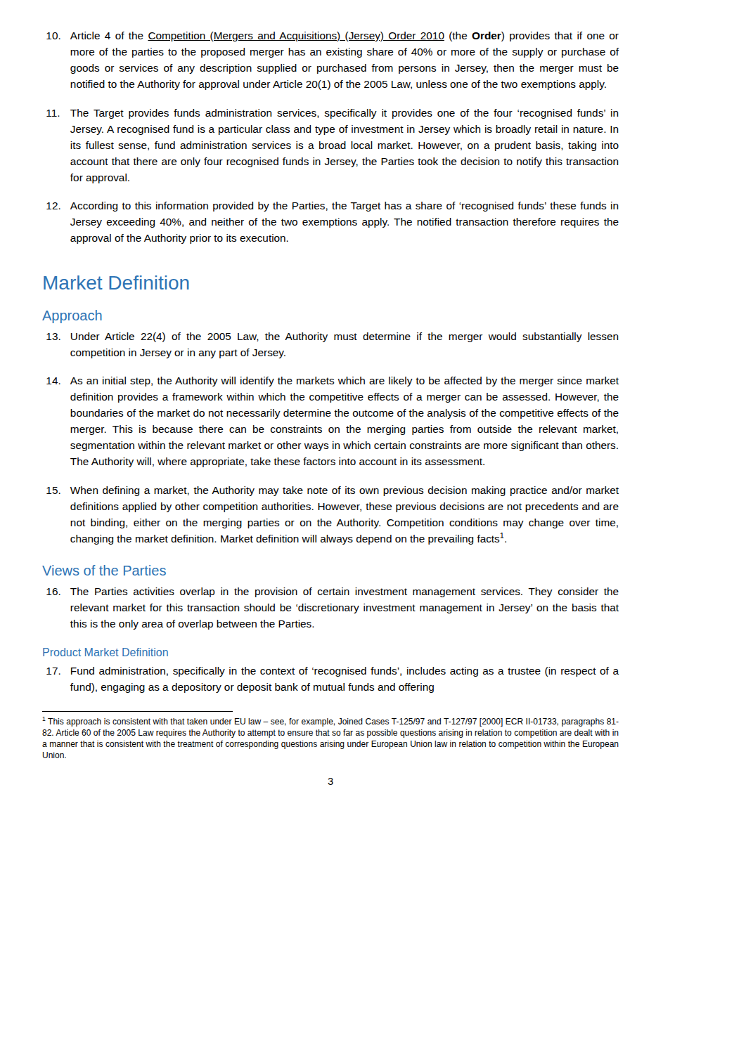Article 4 of the Competition (Mergers and Acquisitions) (Jersey) Order 2010 (the Order) provides that if one or more of the parties to the proposed merger has an existing share of 40% or more of the supply or purchase of goods or services of any description supplied or purchased from persons in Jersey, then the merger must be notified to the Authority for approval under Article 20(1) of the 2005 Law, unless one of the two exemptions apply.
The Target provides funds administration services, specifically it provides one of the four ‘recognised funds’ in Jersey. A recognised fund is a particular class and type of investment in Jersey which is broadly retail in nature. In its fullest sense, fund administration services is a broad local market. However, on a prudent basis, taking into account that there are only four recognised funds in Jersey, the Parties took the decision to notify this transaction for approval.
According to this information provided by the Parties, the Target has a share of ‘recognised funds’ these funds in Jersey exceeding 40%, and neither of the two exemptions apply. The notified transaction therefore requires the approval of the Authority prior to its execution.
Market Definition
Approach
Under Article 22(4) of the 2005 Law, the Authority must determine if the merger would substantially lessen competition in Jersey or in any part of Jersey.
As an initial step, the Authority will identify the markets which are likely to be affected by the merger since market definition provides a framework within which the competitive effects of a merger can be assessed. However, the boundaries of the market do not necessarily determine the outcome of the analysis of the competitive effects of the merger. This is because there can be constraints on the merging parties from outside the relevant market, segmentation within the relevant market or other ways in which certain constraints are more significant than others. The Authority will, where appropriate, take these factors into account in its assessment.
When defining a market, the Authority may take note of its own previous decision making practice and/or market definitions applied by other competition authorities. However, these previous decisions are not precedents and are not binding, either on the merging parties or on the Authority. Competition conditions may change over time, changing the market definition. Market definition will always depend on the prevailing facts1.
Views of the Parties
The Parties activities overlap in the provision of certain investment management services. They consider the relevant market for this transaction should be ‘discretionary investment management in Jersey’ on the basis that this is the only area of overlap between the Parties.
Product Market Definition
Fund administration, specifically in the context of ‘recognised funds’, includes acting as a trustee (in respect of a fund), engaging as a depository or deposit bank of mutual funds and offering
1 This approach is consistent with that taken under EU law – see, for example, Joined Cases T-125/97 and T-127/97 [2000] ECR II-01733, paragraphs 81-82. Article 60 of the 2005 Law requires the Authority to attempt to ensure that so far as possible questions arising in relation to competition are dealt with in a manner that is consistent with the treatment of corresponding questions arising under European Union law in relation to competition within the European Union.
3